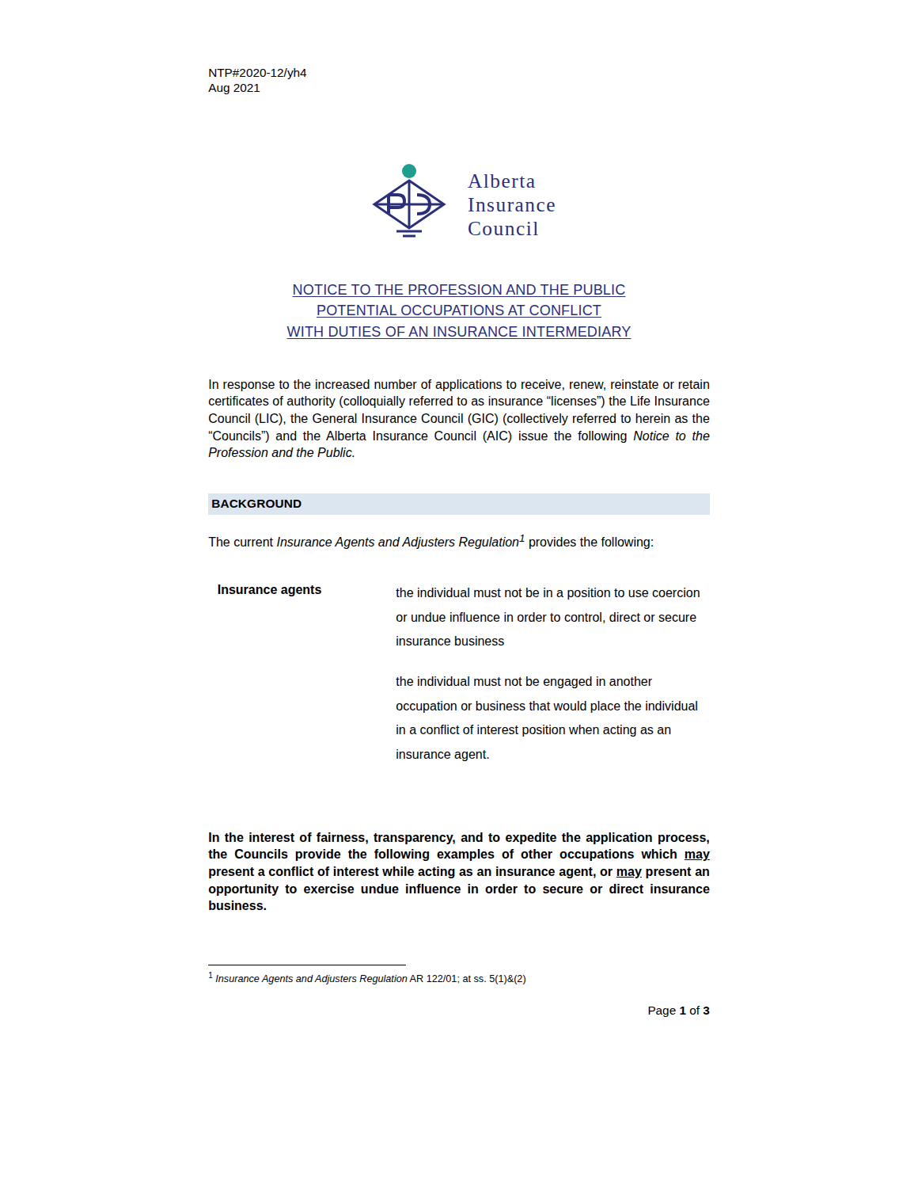NTP#2020-12/yh4
Aug 2021
Alberta
Insurance
Council
NOTICE TO THE PROFESSION AND THE PUBLIC POTENTIAL OCCUPATIONS AT CONFLICT WITH DUTIES OF AN INSURANCE INTERMEDIARY
In response to the increased number of applications to receive, renew, reinstate or retain certificates of authority (colloquially referred to as insurance “licenses”) the Life Insurance Council (LIC), the General Insurance Council (GIC) (collectively referred to herein as the “Councils”) and the Alberta Insurance Council (AIC) issue the following Notice to the Profession and the Public.
BACKGROUND
The current Insurance Agents and Adjusters Regulation1 provides the following:
| Insurance agents | the individual must not be in a position to use coercion or undue influence in order to control, direct or secure insurance business the individual must not be engaged in another occupation or business that would place the individual in a conflict of interest position when acting as an insurance agent. |
In the interest of fairness, transparency, and to expedite the application process, the Councils provide the following examples of other occupations which may present a conflict of interest while acting as an insurance agent, or may present an opportunity to exercise undue influence in order to secure or direct insurance business.
1 Insurance Agents and Adjusters Regulation AR 122/01; at ss. 5(1)&(2)
Page 1 of 3